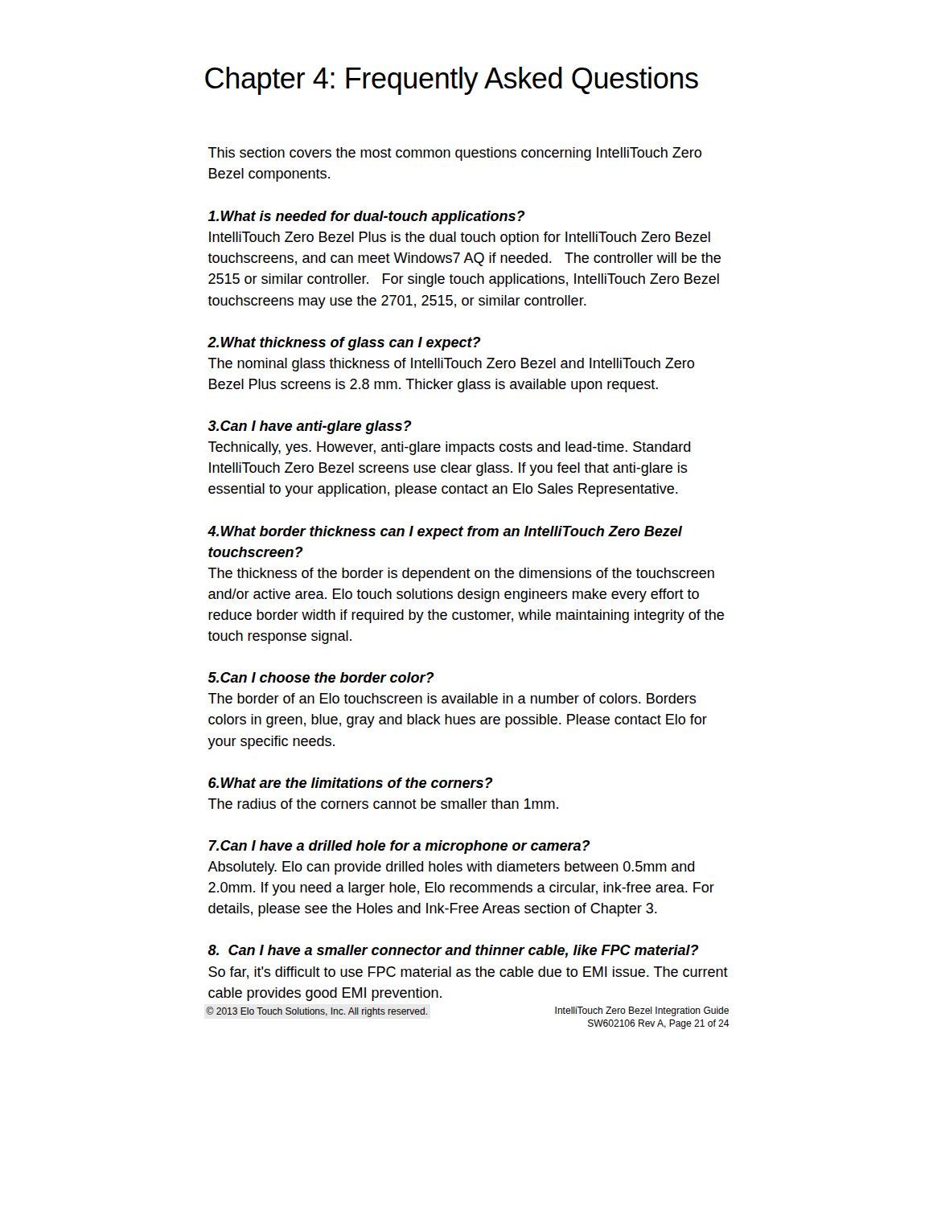Chapter 4: Frequently Asked Questions
This section covers the most common questions concerning IntelliTouch Zero Bezel components.
1.What is needed for dual-touch applications?
IntelliTouch Zero Bezel Plus is the dual touch option for IntelliTouch Zero Bezel touchscreens, and can meet Windows7 AQ if needed. The controller will be the 2515 or similar controller. For single touch applications, IntelliTouch Zero Bezel touchscreens may use the 2701, 2515, or similar controller.
2.What thickness of glass can I expect?
The nominal glass thickness of IntelliTouch Zero Bezel and IntelliTouch Zero Bezel Plus screens is 2.8 mm. Thicker glass is available upon request.
3.Can I have anti-glare glass?
Technically, yes. However, anti-glare impacts costs and lead-time. Standard IntelliTouch Zero Bezel screens use clear glass. If you feel that anti-glare is essential to your application, please contact an Elo Sales Representative.
4.What border thickness can I expect from an IntelliTouch Zero Bezel touchscreen?
The thickness of the border is dependent on the dimensions of the touchscreen and/or active area. Elo touch solutions design engineers make every effort to reduce border width if required by the customer, while maintaining integrity of the touch response signal.
5.Can I choose the border color?
The border of an Elo touchscreen is available in a number of colors. Borders colors in green, blue, gray and black hues are possible. Please contact Elo for your specific needs.
6.What are the limitations of the corners?
The radius of the corners cannot be smaller than 1mm.
7.Can I have a drilled hole for a microphone or camera?
Absolutely. Elo can provide drilled holes with diameters between 0.5mm and 2.0mm. If you need a larger hole, Elo recommends a circular, ink-free area. For details, please see the Holes and Ink-Free Areas section of Chapter 3.
8. Can I have a smaller connector and thinner cable, like FPC material?
So far, it's difficult to use FPC material as the cable due to EMI issue. The current cable provides good EMI prevention.
© 2013 Elo Touch Solutions, Inc. All rights reserved.
IntelliTouch Zero Bezel Integration Guide
SW602106 Rev A, Page 21 of 24